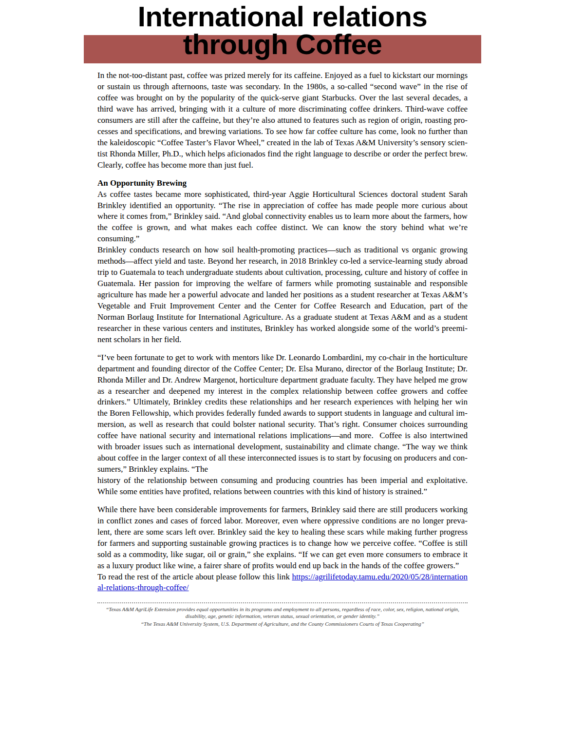International relations through Coffee
In the not-too-distant past, coffee was prized merely for its caffeine. Enjoyed as a fuel to kickstart our mornings or sustain us through afternoons, taste was secondary. In the 1980s, a so-called “second wave” in the rise of coffee was brought on by the popularity of the quick-serve giant Starbucks. Over the last several decades, a third wave has arrived, bringing with it a culture of more discriminating coffee drinkers. Third-wave coffee consumers are still after the caffeine, but they’re also attuned to features such as region of origin, roasting processes and specifications, and brewing variations. To see how far coffee culture has come, look no further than the kaleidoscopic “Coffee Taster’s Flavor Wheel,” created in the lab of Texas A&M University’s sensory scientist Rhonda Miller, Ph.D., which helps aficionados find the right language to describe or order the perfect brew. Clearly, coffee has become more than just fuel.
An Opportunity Brewing
As coffee tastes became more sophisticated, third-year Aggie Horticultural Sciences doctoral student Sarah Brinkley identified an opportunity. “The rise in appreciation of coffee has made people more curious about where it comes from,” Brinkley said. “And global connectivity enables us to learn more about the farmers, how the coffee is grown, and what makes each coffee distinct. We can know the story behind what we’re consuming.”
Brinkley conducts research on how soil health-promoting practices—such as traditional vs organic growing methods—affect yield and taste. Beyond her research, in 2018 Brinkley co-led a service-learning study abroad trip to Guatemala to teach undergraduate students about cultivation, processing, culture and history of coffee in Guatemala. Her passion for improving the welfare of farmers while promoting sustainable and responsible agriculture has made her a powerful advocate and landed her positions as a student researcher at Texas A&M’s Vegetable and Fruit Improvement Center and the Center for Coffee Research and Education, part of the Norman Borlaug Institute for International Agriculture. As a graduate student at Texas A&M and as a student researcher in these various centers and institutes, Brinkley has worked alongside some of the world’s preeminent scholars in her field.
“I’ve been fortunate to get to work with mentors like Dr. Leonardo Lombardini, my co-chair in the horticulture department and founding director of the Coffee Center; Dr. Elsa Murano, director of the Borlaug Institute; Dr. Rhonda Miller and Dr. Andrew Margenot, horticulture department graduate faculty. They have helped me grow as a researcher and deepened my interest in the complex relationship between coffee growers and coffee drinkers.” Ultimately, Brinkley credits these relationships and her research experiences with helping her win the Boren Fellowship, which provides federally funded awards to support students in language and cultural immersion, as well as research that could bolster national security. That’s right. Consumer choices surrounding coffee have national security and international relations implications—and more. Coffee is also intertwined with broader issues such as international development, sustainability and climate change. “The way we think about coffee in the larger context of all these interconnected issues is to start by focusing on producers and consumers,” Brinkley explains. “The
history of the relationship between consuming and producing countries has been imperial and exploitative. While some entities have profited, relations between countries with this kind of history is strained.”
While there have been considerable improvements for farmers, Brinkley said there are still producers working in conflict zones and cases of forced labor. Moreover, even where oppressive conditions are no longer prevalent, there are some scars left over. Brinkley said the key to healing these scars while making further progress for farmers and supporting sustainable growing practices is to change how we perceive coffee. “Coffee is still sold as a commodity, like sugar, oil or grain,” she explains. “If we can get even more consumers to embrace it as a luxury product like wine, a fairer share of profits would end up back in the hands of the coffee growers.”
To read the rest of the article about please follow this link https://agrilifetoday.tamu.edu/2020/05/28/international-relations-through-coffee/
“Texas A&M AgriLife Extension provides equal opportunities in its programs and employment to all persons, regardless of race, color, sex, religion, national origin, disability, age, genetic information, veteran status, sexual orientation, or gender identity.”
“The Texas A&M University System, U.S. Department of Agriculture, and the County Commissioners Courts of Texas Cooperating”